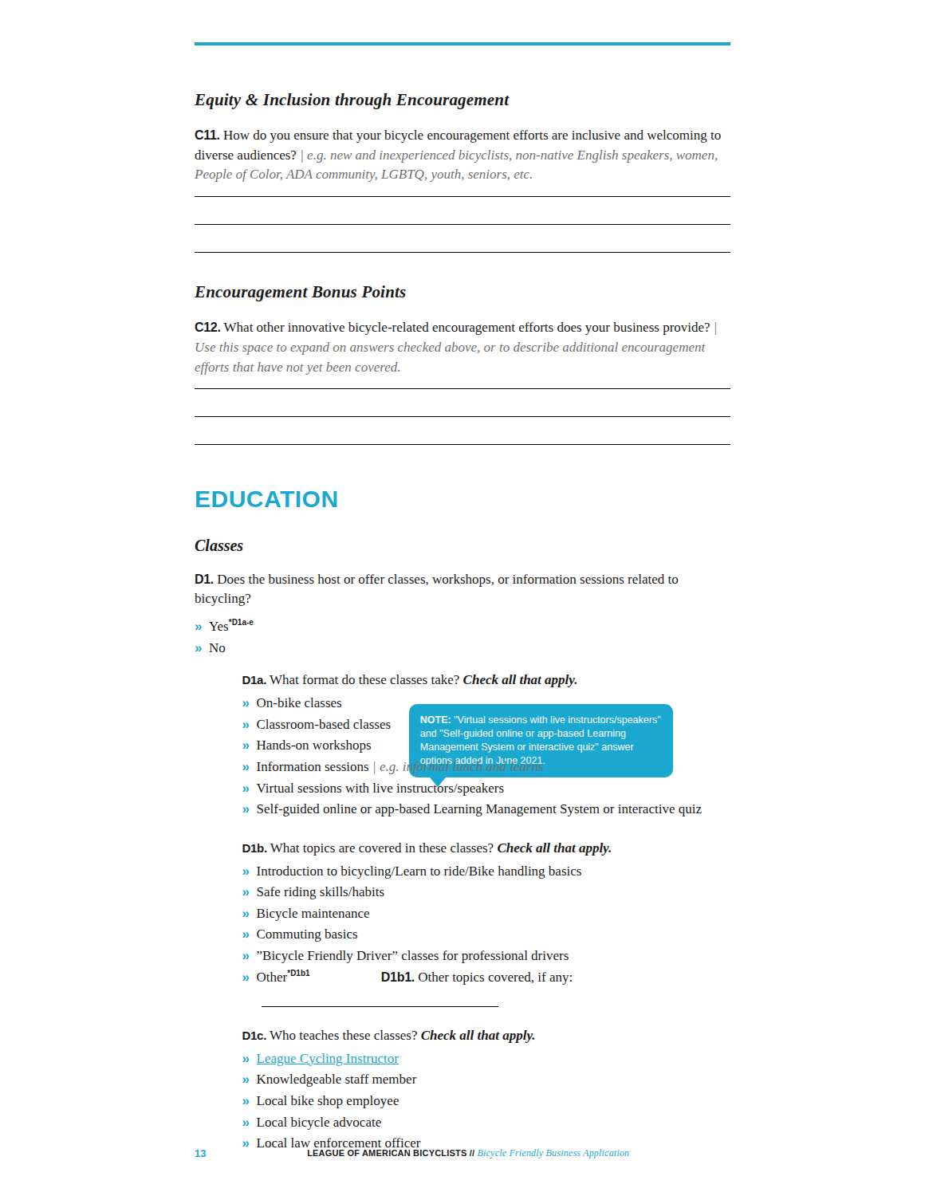Equity & Inclusion through Encouragement
C11. How do you ensure that your bicycle encouragement efforts are inclusive and welcoming to diverse audiences? | e.g. new and inexperienced bicyclists, non-native English speakers, women, People of Color, ADA community, LGBTQ, youth, seniors, etc.
Encouragement Bonus Points
C12. What other innovative bicycle-related encouragement efforts does your business provide? | Use this space to expand on answers checked above, or to describe additional encouragement efforts that have not yet been covered.
EDUCATION
Classes
D1. Does the business host or offer classes, workshops, or information sessions related to bicycling?
Yes*D1a-e
No
NOTE: "Virtual sessions with live instructors/speakers" and "Self-guided online or app-based Learning Management System or interactive quiz" answer options added in June 2021.
D1a. What format do these classes take? Check all that apply.
On-bike classes
Classroom-based classes
Hands-on workshops
Information sessions | e.g. informal lunch and learns
Virtual sessions with live instructors/speakers
Self-guided online or app-based Learning Management System or interactive quiz
D1b. What topics are covered in these classes? Check all that apply.
Introduction to bicycling/Learn to ride/Bike handling basics
Safe riding skills/habits
Bicycle maintenance
Commuting basics
”Bicycle Friendly Driver” classes for professional drivers
Other*D1b1 D1b1. Other topics covered, if any:
D1c. Who teaches these classes? Check all that apply.
League Cycling Instructor
Knowledgeable staff member
Local bike shop employee
Local bicycle advocate
Local law enforcement officer
13
LEAGUE OF AMERICAN BICYCLISTS // Bicycle Friendly Business Application